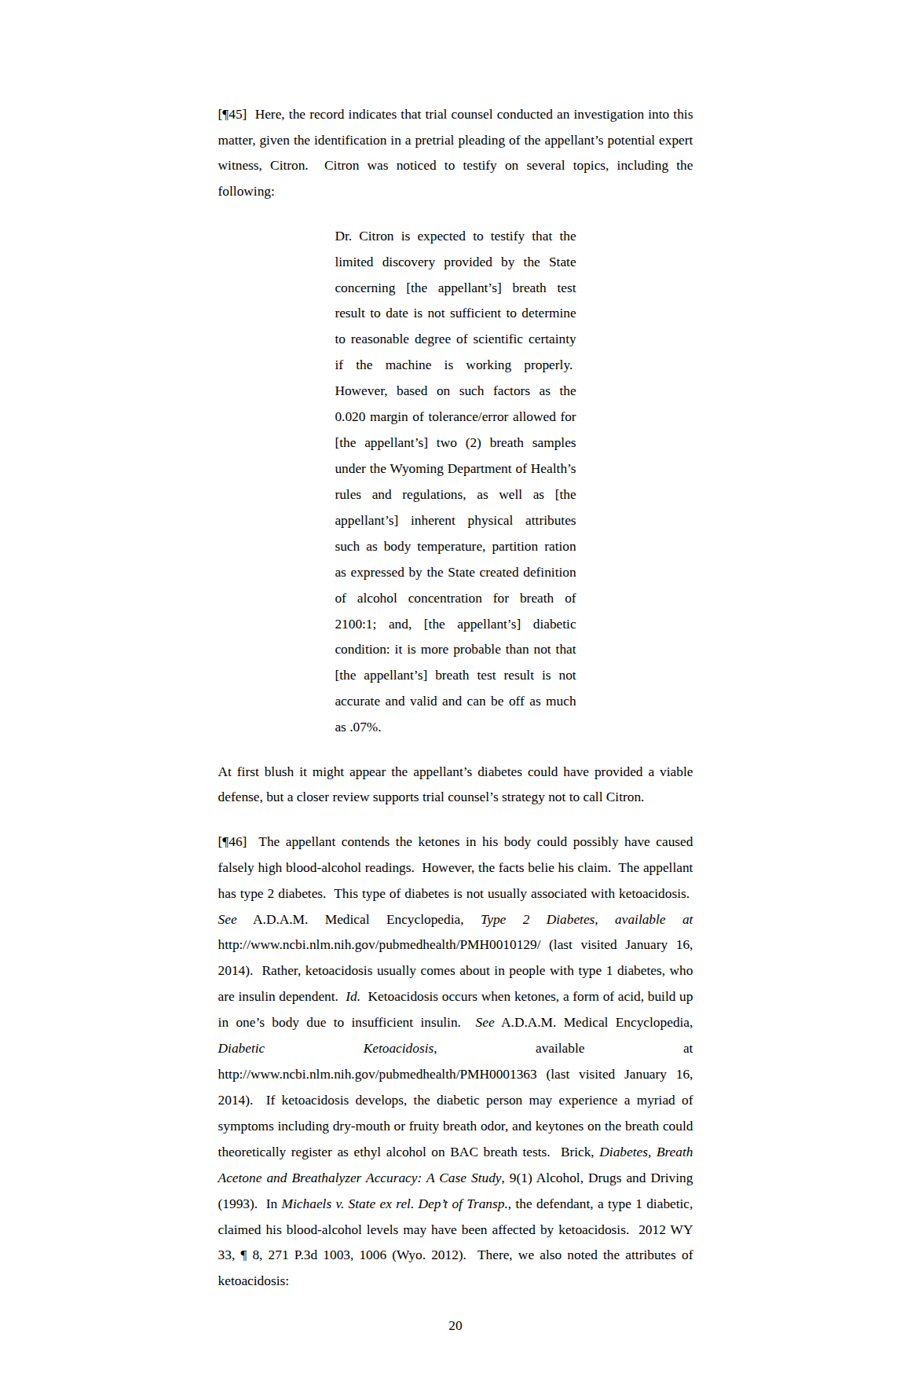[¶45] Here, the record indicates that trial counsel conducted an investigation into this matter, given the identification in a pretrial pleading of the appellant’s potential expert witness, Citron. Citron was noticed to testify on several topics, including the following:
Dr. Citron is expected to testify that the limited discovery provided by the State concerning [the appellant’s] breath test result to date is not sufficient to determine to reasonable degree of scientific certainty if the machine is working properly. However, based on such factors as the 0.020 margin of tolerance/error allowed for [the appellant’s] two (2) breath samples under the Wyoming Department of Health’s rules and regulations, as well as [the appellant’s] inherent physical attributes such as body temperature, partition ration as expressed by the State created definition of alcohol concentration for breath of 2100:1; and, [the appellant’s] diabetic condition: it is more probable than not that [the appellant’s] breath test result is not accurate and valid and can be off as much as .07%.
At first blush it might appear the appellant’s diabetes could have provided a viable defense, but a closer review supports trial counsel’s strategy not to call Citron.
[¶46] The appellant contends the ketones in his body could possibly have caused falsely high blood-alcohol readings. However, the facts belie his claim. The appellant has type 2 diabetes. This type of diabetes is not usually associated with ketoacidosis. See A.D.A.M. Medical Encyclopedia, Type 2 Diabetes, available at http://www.ncbi.nlm.nih.gov/pubmedhealth/PMH0010129/ (last visited January 16, 2014). Rather, ketoacidosis usually comes about in people with type 1 diabetes, who are insulin dependent. Id. Ketoacidosis occurs when ketones, a form of acid, build up in one’s body due to insufficient insulin. See A.D.A.M. Medical Encyclopedia, Diabetic Ketoacidosis, available at http://www.ncbi.nlm.nih.gov/pubmedhealth/PMH0001363 (last visited January 16, 2014). If ketoacidosis develops, the diabetic person may experience a myriad of symptoms including dry-mouth or fruity breath odor, and keytones on the breath could theoretically register as ethyl alcohol on BAC breath tests. Brick, Diabetes, Breath Acetone and Breathalyzer Accuracy: A Case Study, 9(1) Alcohol, Drugs and Driving (1993). In Michaels v. State ex rel. Dep’t of Transp., the defendant, a type 1 diabetic, claimed his blood-alcohol levels may have been affected by ketoacidosis. 2012 WY 33, ¶ 8, 271 P.3d 1003, 1006 (Wyo. 2012). There, we also noted the attributes of ketoacidosis:
20